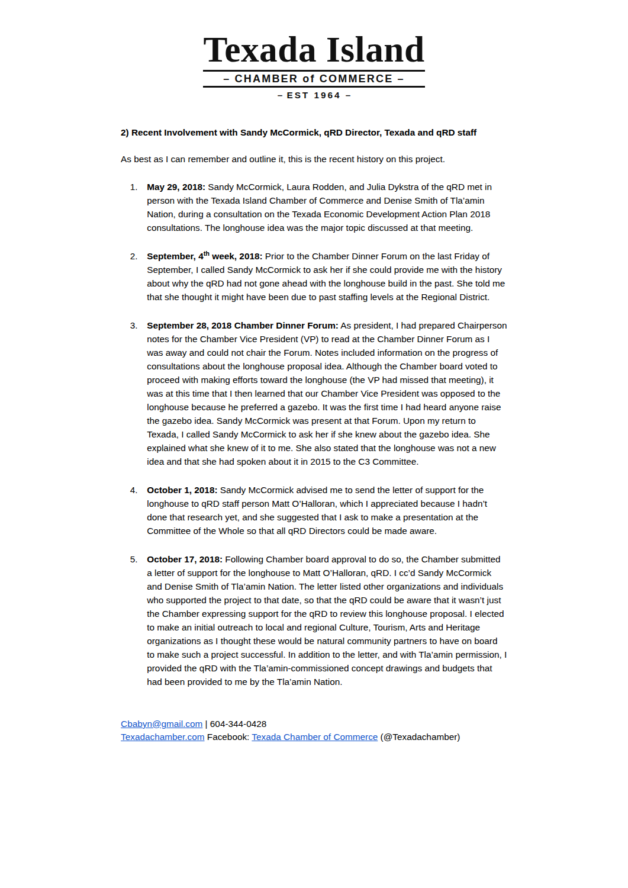Texada Island
– CHAMBER of COMMERCE –
– EST 1964 –
2) Recent Involvement with Sandy McCormick, qRD Director, Texada and qRD staff
As best as I can remember and outline it, this is the recent history on this project.
May 29, 2018: Sandy McCormick, Laura Rodden, and Julia Dykstra of the qRD met in person with the Texada Island Chamber of Commerce and Denise Smith of Tla’amin Nation, during a consultation on the Texada Economic Development Action Plan 2018 consultations. The longhouse idea was the major topic discussed at that meeting.
September, 4th week, 2018: Prior to the Chamber Dinner Forum on the last Friday of September, I called Sandy McCormick to ask her if she could provide me with the history about why the qRD had not gone ahead with the longhouse build in the past. She told me that she thought it might have been due to past staffing levels at the Regional District.
September 28, 2018 Chamber Dinner Forum: As president, I had prepared Chairperson notes for the Chamber Vice President (VP) to read at the Chamber Dinner Forum as I was away and could not chair the Forum. Notes included information on the progress of consultations about the longhouse proposal idea. Although the Chamber board voted to proceed with making efforts toward the longhouse (the VP had missed that meeting), it was at this time that I then learned that our Chamber Vice President was opposed to the longhouse because he preferred a gazebo. It was the first time I had heard anyone raise the gazebo idea. Sandy McCormick was present at that Forum. Upon my return to Texada, I called Sandy McCormick to ask her if she knew about the gazebo idea. She explained what she knew of it to me. She also stated that the longhouse was not a new idea and that she had spoken about it in 2015 to the C3 Committee.
October 1, 2018: Sandy McCormick advised me to send the letter of support for the longhouse to qRD staff person Matt O’Halloran, which I appreciated because I hadn’t done that research yet, and she suggested that I ask to make a presentation at the Committee of the Whole so that all qRD Directors could be made aware.
October 17, 2018: Following Chamber board approval to do so, the Chamber submitted a letter of support for the longhouse to Matt O’Halloran, qRD. I cc’d Sandy McCormick and Denise Smith of Tla’amin Nation. The letter listed other organizations and individuals who supported the project to that date, so that the qRD could be aware that it wasn’t just the Chamber expressing support for the qRD to review this longhouse proposal. I elected to make an initial outreach to local and regional Culture, Tourism, Arts and Heritage organizations as I thought these would be natural community partners to have on board to make such a project successful. In addition to the letter, and with Tla’amin permission, I provided the qRD with the Tla’amin-commissioned concept drawings and budgets that had been provided to me by the Tla’amin Nation.
Cbabyn@gmail.com | 604-344-0428
Texadachamber.com Facebook: Texada Chamber of Commerce (@Texadachamber)